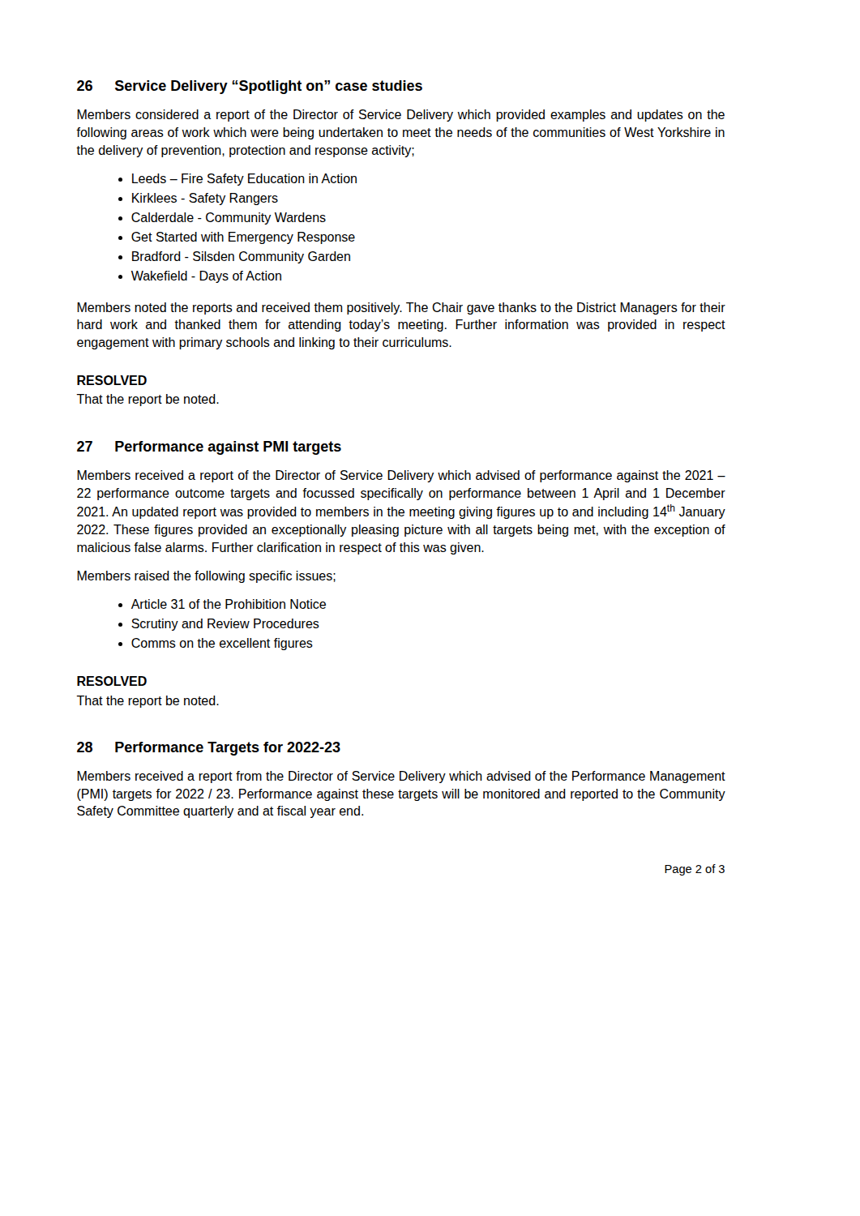26 Service Delivery “Spotlight on” case studies
Members considered a report of the Director of Service Delivery which provided examples and updates on the following areas of work which were being undertaken to meet the needs of the communities of West Yorkshire in the delivery of prevention, protection and response activity;
Leeds – Fire Safety Education in Action
Kirklees - Safety Rangers
Calderdale - Community Wardens
Get Started with Emergency Response
Bradford - Silsden Community Garden
Wakefield - Days of Action
Members noted the reports and received them positively. The Chair gave thanks to the District Managers for their hard work and thanked them for attending today’s meeting. Further information was provided in respect engagement with primary schools and linking to their curriculums.
RESOLVED
That the report be noted.
27 Performance against PMI targets
Members received a report of the Director of Service Delivery which advised of performance against the 2021 – 22 performance outcome targets and focussed specifically on performance between 1 April and 1 December 2021. An updated report was provided to members in the meeting giving figures up to and including 14th January 2022. These figures provided an exceptionally pleasing picture with all targets being met, with the exception of malicious false alarms. Further clarification in respect of this was given.
Members raised the following specific issues;
Article 31 of the Prohibition Notice
Scrutiny and Review Procedures
Comms on the excellent figures
RESOLVED
That the report be noted.
28 Performance Targets for 2022-23
Members received a report from the Director of Service Delivery which advised of the Performance Management (PMI) targets for 2022 / 23. Performance against these targets will be monitored and reported to the Community Safety Committee quarterly and at fiscal year end.
Page 2 of 3